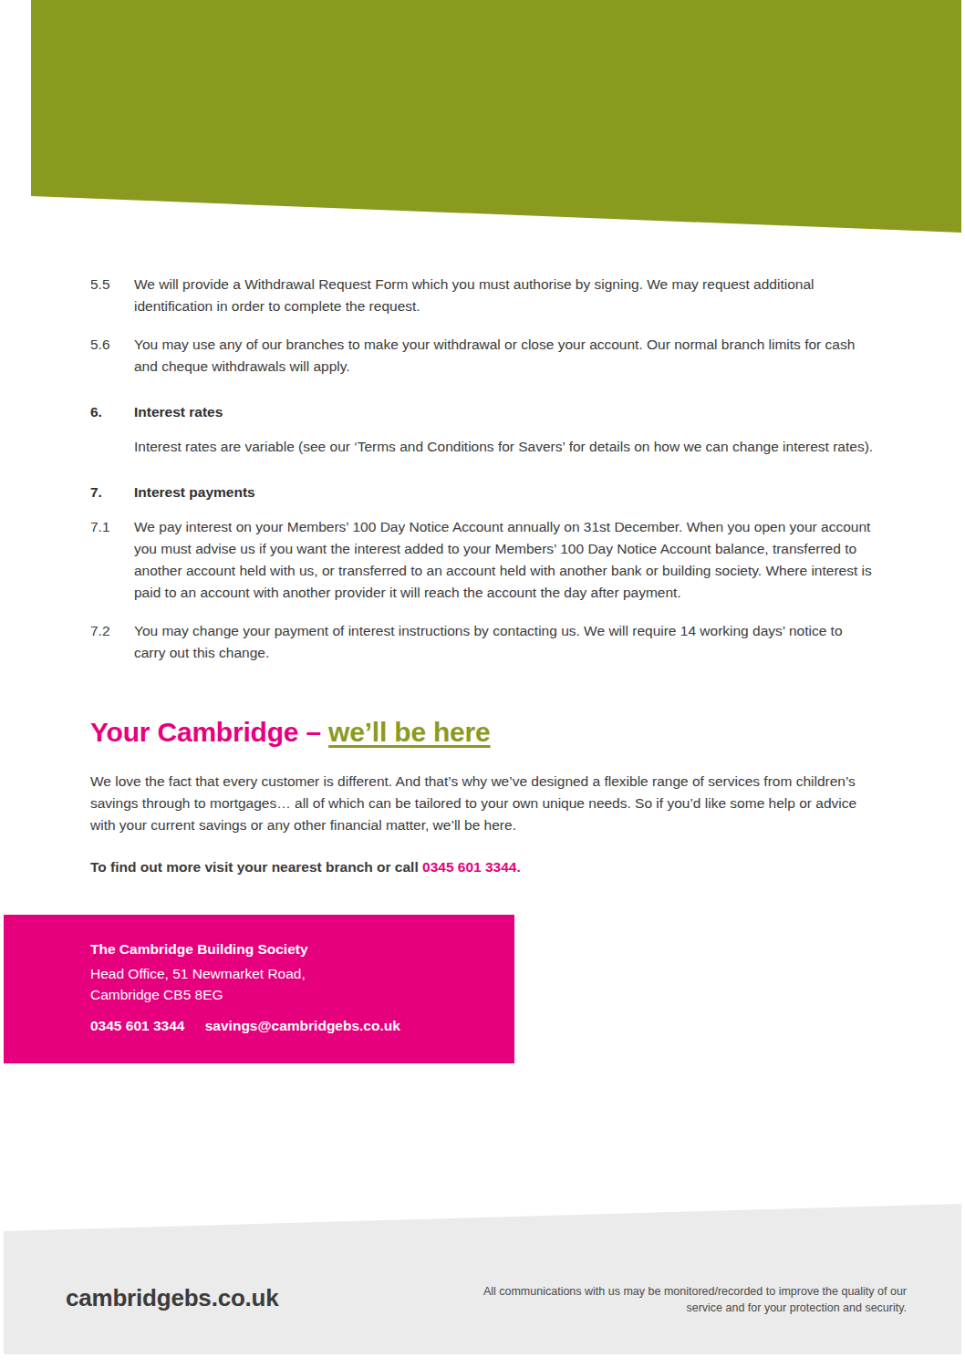5.5
We will provide a Withdrawal Request Form which you must authorise by signing. We may request additional identification in order to complete the request.
5.6
You may use any of our branches to make your withdrawal or close your account. Our normal branch limits for cash and cheque withdrawals will apply.
6.
Interest rates
Interest rates are variable (see our ‘Terms and Conditions for Savers’ for details on how we can change interest rates).
7.
Interest payments
7.1
We pay interest on your Members’ 100 Day Notice Account annually on 31st December. When you open your account you must advise us if you want the interest added to your Members’ 100 Day Notice Account balance, transferred to another account held with us, or transferred to an account held with another bank or building society. Where interest is paid to an account with another provider it will reach the account the day after payment.
7.2
You may change your payment of interest instructions by contacting us. We will require 14 working days’ notice to carry out this change.
Your Cambridge – we’ll be here
We love the fact that every customer is different. And that’s why we’ve designed a flexible range of services from children’s savings through to mortgages… all of which can be tailored to your own unique needs. So if you’d like some help or advice with your current savings or any other financial matter, we’ll be here.
To find out more visit your nearest branch or call 0345 601 3344.
The Cambridge Building Society
Head Office, 51 Newmarket Road,
Cambridge CB5 8EG
0345 601 3344 savings@cambridgebs.co.uk
cambridgebs.co.uk
All communications with us may be monitored/recorded to improve the quality of our service and for your protection and security.